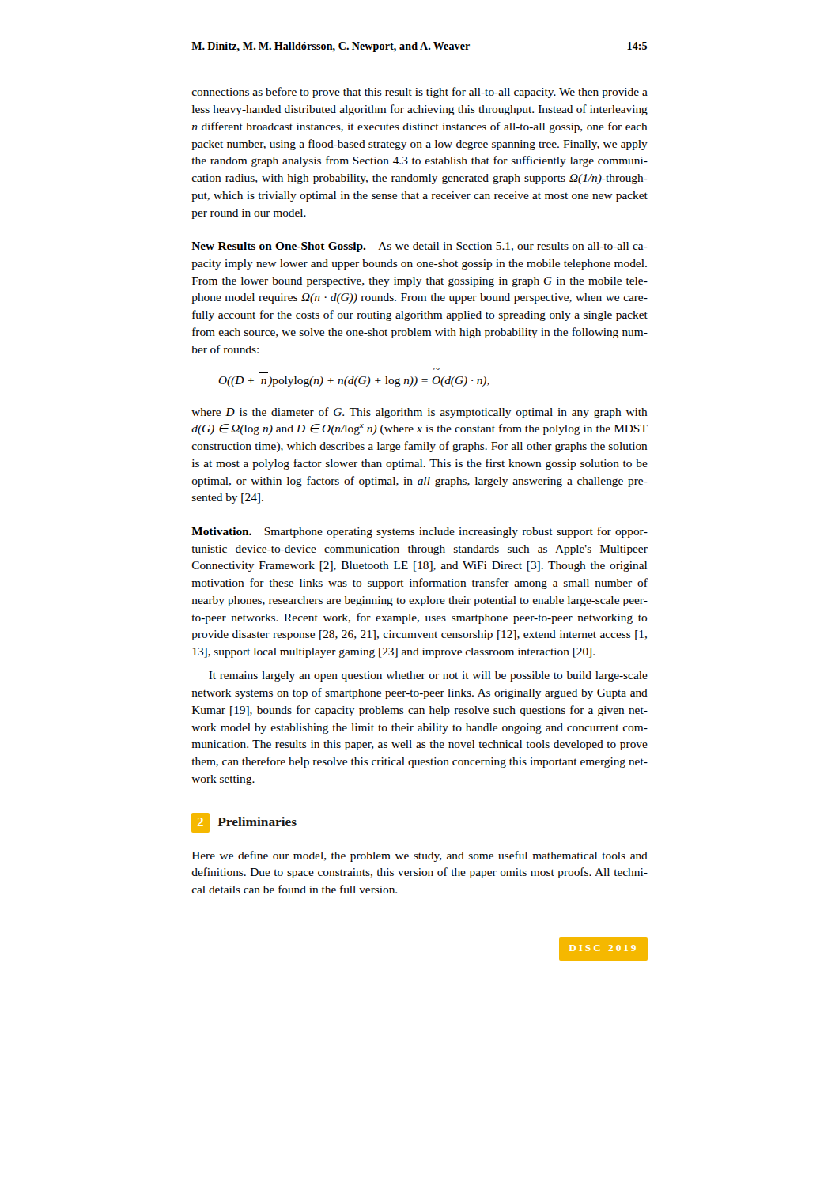M. Dinitz, M. M. Halldórsson, C. Newport, and A. Weaver
14:5
connections as before to prove that this result is tight for all-to-all capacity. We then provide a less heavy-handed distributed algorithm for achieving this throughput. Instead of interleaving n different broadcast instances, it executes distinct instances of all-to-all gossip, one for each packet number, using a flood-based strategy on a low degree spanning tree. Finally, we apply the random graph analysis from Section 4.3 to establish that for sufficiently large communication radius, with high probability, the randomly generated graph supports Ω(1/n)-throughput, which is trivially optimal in the sense that a receiver can receive at most one new packet per round in our model.
New Results on One-Shot Gossip. As we detail in Section 5.1, our results on all-to-all capacity imply new lower and upper bounds on one-shot gossip in the mobile telephone model. From the lower bound perspective, they imply that gossiping in graph G in the mobile telephone model requires Ω(n · d(G)) rounds. From the upper bound perspective, when we carefully account for the costs of our routing algorithm applied to spreading only a single packet from each source, we solve the one-shot problem with high probability in the following number of rounds:
O((D + n)polylog(n) + n(d(G) + log n)) = O(d(G) · n),
where D is the diameter of G. This algorithm is asymptotically optimal in any graph with d(G) ∈ Ω(log n) and D ∈ O(n/logx n) (where x is the constant from the polylog in the MDST construction time), which describes a large family of graphs. For all other graphs the solution is at most a polylog factor slower than optimal. This is the first known gossip solution to be optimal, or within log factors of optimal, in all graphs, largely answering a challenge presented by [24].
Motivation. Smartphone operating systems include increasingly robust support for opportunistic device-to-device communication through standards such as Apple's Multipeer Connectivity Framework [2], Bluetooth LE [18], and WiFi Direct [3]. Though the original motivation for these links was to support information transfer among a small number of nearby phones, researchers are beginning to explore their potential to enable large-scale peer-to-peer networks. Recent work, for example, uses smartphone peer-to-peer networking to provide disaster response [28, 26, 21], circumvent censorship [12], extend internet access [1, 13], support local multiplayer gaming [23] and improve classroom interaction [20].
It remains largely an open question whether or not it will be possible to build large-scale network systems on top of smartphone peer-to-peer links. As originally argued by Gupta and Kumar [19], bounds for capacity problems can help resolve such questions for a given network model by establishing the limit to their ability to handle ongoing and concurrent communication. The results in this paper, as well as the novel technical tools developed to prove them, can therefore help resolve this critical question concerning this important emerging network setting.
2 Preliminaries
Here we define our model, the problem we study, and some useful mathematical tools and definitions. Due to space constraints, this version of the paper omits most proofs. All technical details can be found in the full version.
DISC 2019